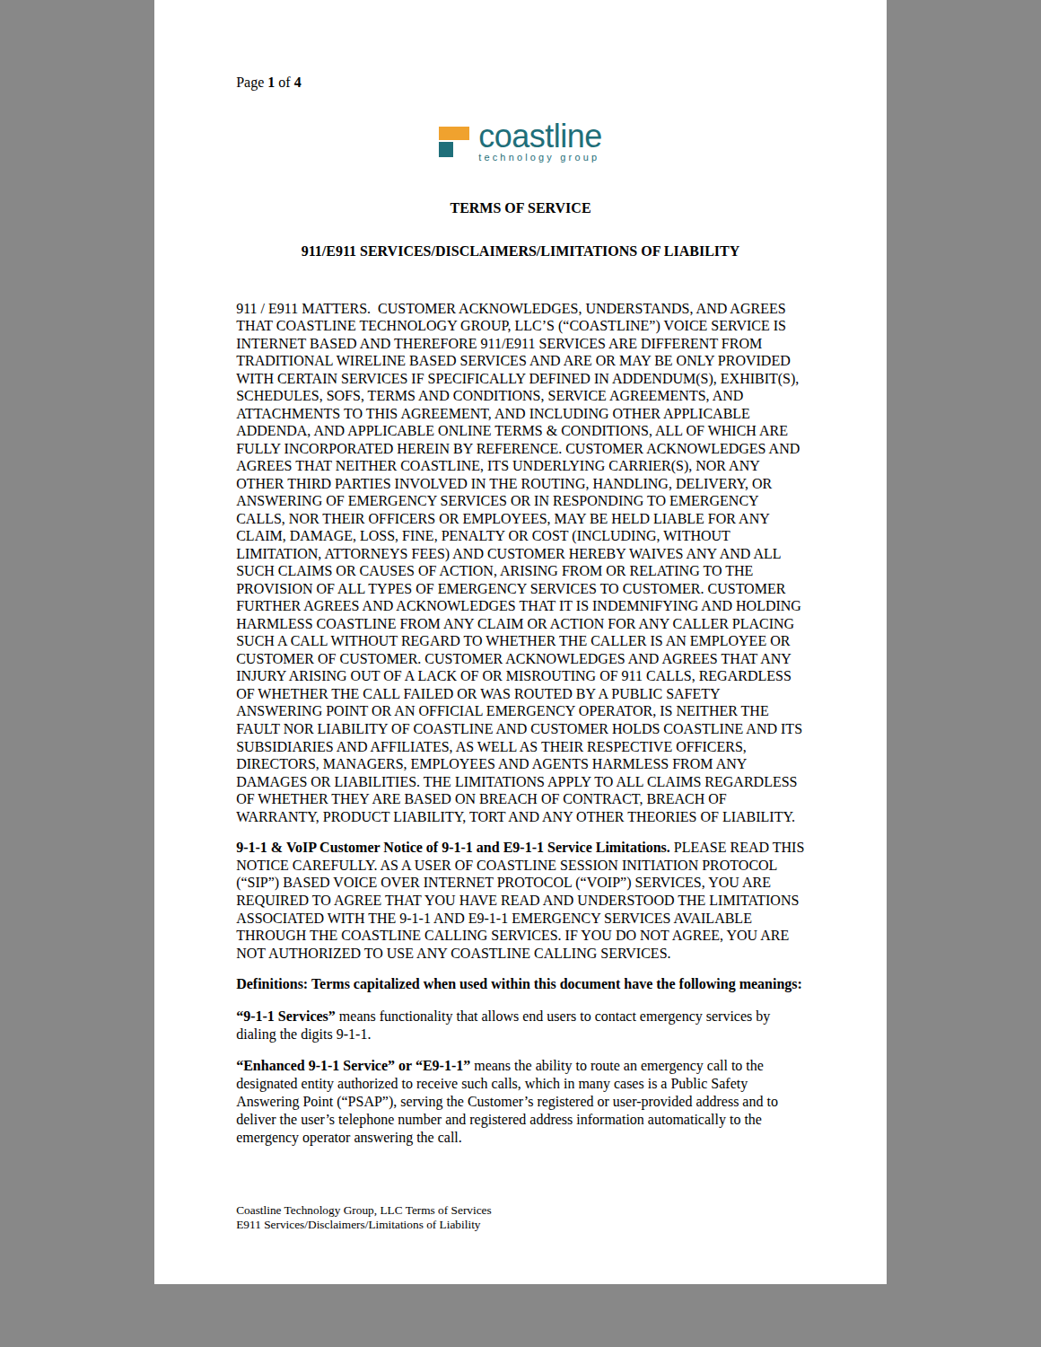Page 1 of 4
coastline technology group
TERMS OF SERVICE
911/E911 SERVICES/DISCLAIMERS/LIMITATIONS OF LIABILITY
911 / E911 MATTERS. CUSTOMER ACKNOWLEDGES, UNDERSTANDS, AND AGREES THAT COASTLINE TECHNOLOGY GROUP, LLC’S (“COASTLINE”) VOICE SERVICE IS INTERNET BASED AND THEREFORE 911/E911 SERVICES ARE DIFFERENT FROM TRADITIONAL WIRELINE BASED SERVICES AND ARE OR MAY BE ONLY PROVIDED WITH CERTAIN SERVICES IF SPECIFICALLY DEFINED IN ADDENDUM(S), EXHIBIT(S), SCHEDULES, SOFS, TERMS AND CONDITIONS, SERVICE AGREEMENTS, AND ATTACHMENTS TO THIS AGREEMENT, AND INCLUDING OTHER APPLICABLE ADDENDA, AND APPLICABLE ONLINE TERMS & CONDITIONS, ALL OF WHICH ARE FULLY INCORPORATED HEREIN BY REFERENCE. CUSTOMER ACKNOWLEDGES AND AGREES THAT NEITHER COASTLINE, ITS UNDERLYING CARRIER(S), NOR ANY OTHER THIRD PARTIES INVOLVED IN THE ROUTING, HANDLING, DELIVERY, OR ANSWERING OF EMERGENCY SERVICES OR IN RESPONDING TO EMERGENCY CALLS, NOR THEIR OFFICERS OR EMPLOYEES, MAY BE HELD LIABLE FOR ANY CLAIM, DAMAGE, LOSS, FINE, PENALTY OR COST (INCLUDING, WITHOUT LIMITATION, ATTORNEYS FEES) AND CUSTOMER HEREBY WAIVES ANY AND ALL SUCH CLAIMS OR CAUSES OF ACTION, ARISING FROM OR RELATING TO THE PROVISION OF ALL TYPES OF EMERGENCY SERVICES TO CUSTOMER. CUSTOMER FURTHER AGREES AND ACKNOWLEDGES THAT IT IS INDEMNIFYING AND HOLDING HARMLESS COASTLINE FROM ANY CLAIM OR ACTION FOR ANY CALLER PLACING SUCH A CALL WITHOUT REGARD TO WHETHER THE CALLER IS AN EMPLOYEE OR CUSTOMER OF CUSTOMER. CUSTOMER ACKNOWLEDGES AND AGREES THAT ANY INJURY ARISING OUT OF A LACK OF OR MISROUTING OF 911 CALLS, REGARDLESS OF WHETHER THE CALL FAILED OR WAS ROUTED BY A PUBLIC SAFETY ANSWERING POINT OR AN OFFICIAL EMERGENCY OPERATOR, IS NEITHER THE FAULT NOR LIABILITY OF COASTLINE AND CUSTOMER HOLDS COASTLINE AND ITS SUBSIDIARIES AND AFFILIATES, AS WELL AS THEIR RESPECTIVE OFFICERS, DIRECTORS, MANAGERS, EMPLOYEES AND AGENTS HARMLESS FROM ANY DAMAGES OR LIABILITIES. THE LIMITATIONS APPLY TO ALL CLAIMS REGARDLESS OF WHETHER THEY ARE BASED ON BREACH OF CONTRACT, BREACH OF WARRANTY, PRODUCT LIABILITY, TORT AND ANY OTHER THEORIES OF LIABILITY.
9-1-1 & VoIP Customer Notice of 9-1-1 and E9-1-1 Service Limitations. PLEASE READ THIS NOTICE CAREFULLY. AS A USER OF COASTLINE SESSION INITIATION PROTOCOL (“SIP”) BASED VOICE OVER INTERNET PROTOCOL (“VOIP”) SERVICES, YOU ARE REQUIRED TO AGREE THAT YOU HAVE READ AND UNDERSTOOD THE LIMITATIONS ASSOCIATED WITH THE 9-1-1 AND E9-1-1 EMERGENCY SERVICES AVAILABLE THROUGH THE COASTLINE CALLING SERVICES. IF YOU DO NOT AGREE, YOU ARE NOT AUTHORIZED TO USE ANY COASTLINE CALLING SERVICES.
Definitions: Terms capitalized when used within this document have the following meanings:
“9-1-1 Services” means functionality that allows end users to contact emergency services by dialing the digits 9-1-1.
“Enhanced 9-1-1 Service” or “E9-1-1” means the ability to route an emergency call to the designated entity authorized to receive such calls, which in many cases is a Public Safety Answering Point (“PSAP”), serving the Customer’s registered or user-provided address and to deliver the user’s telephone number and registered address information automatically to the emergency operator answering the call.
Coastline Technology Group, LLC Terms of Services
E911 Services/Disclaimers/Limitations of Liability